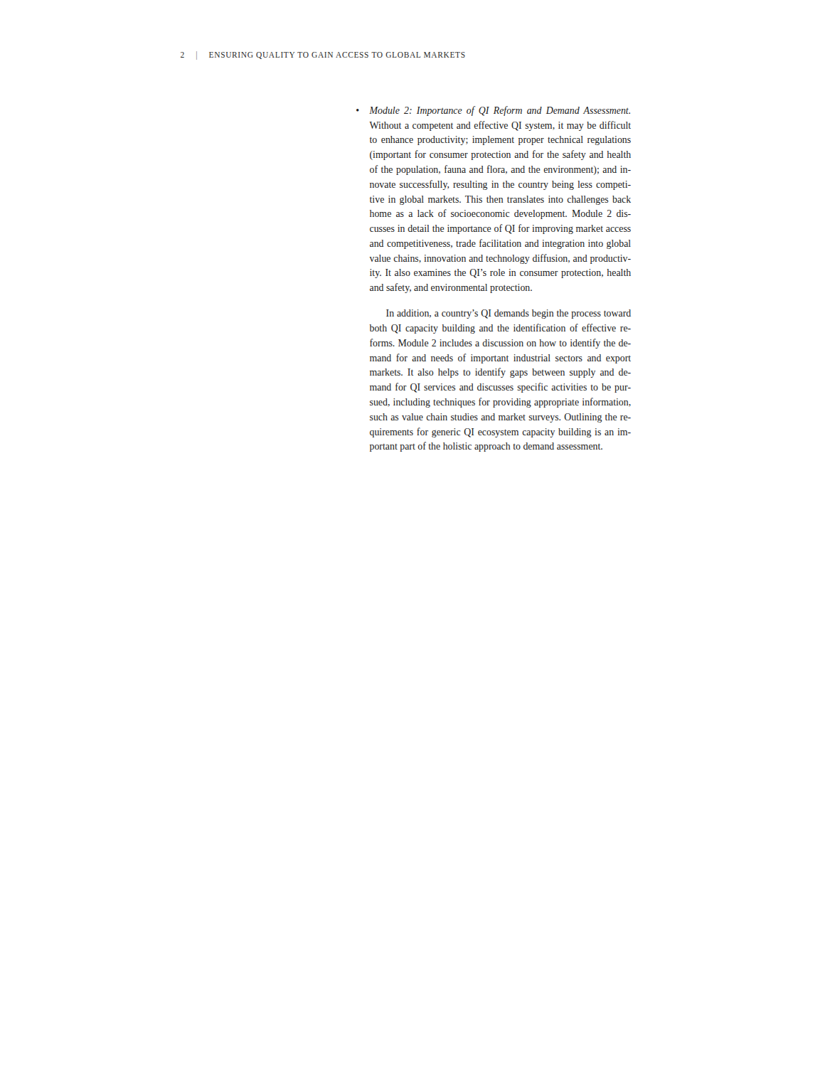2|Ensuring Quality to Gain Access to Global Markets
Module 2: Importance of QI Reform and Demand Assessment. Without a competent and effective QI system, it may be difficult to enhance productivity; implement proper technical regulations (important for consumer protection and for the safety and health of the population, fauna and flora, and the environment); and innovate successfully, resulting in the country being less competitive in global markets. This then translates into challenges back home as a lack of socioeconomic development. Module 2 discusses in detail the importance of QI for improving market access and competitiveness, trade facilitation and integration into global value chains, innovation and technology diffusion, and productivity. It also examines the QI’s role in consumer protection, health and safety, and environmental protection.
In addition, a country’s QI demands begin the process toward both QI capacity building and the identification of effective reforms. Module 2 includes a discussion on how to identify the demand for and needs of important industrial sectors and export markets. It also helps to identify gaps between supply and demand for QI services and discusses specific activities to be pursued, including techniques for providing appropriate information, such as value chain studies and market surveys. Outlining the requirements for generic QI ecosystem capacity building is an important part of the holistic approach to demand assessment.